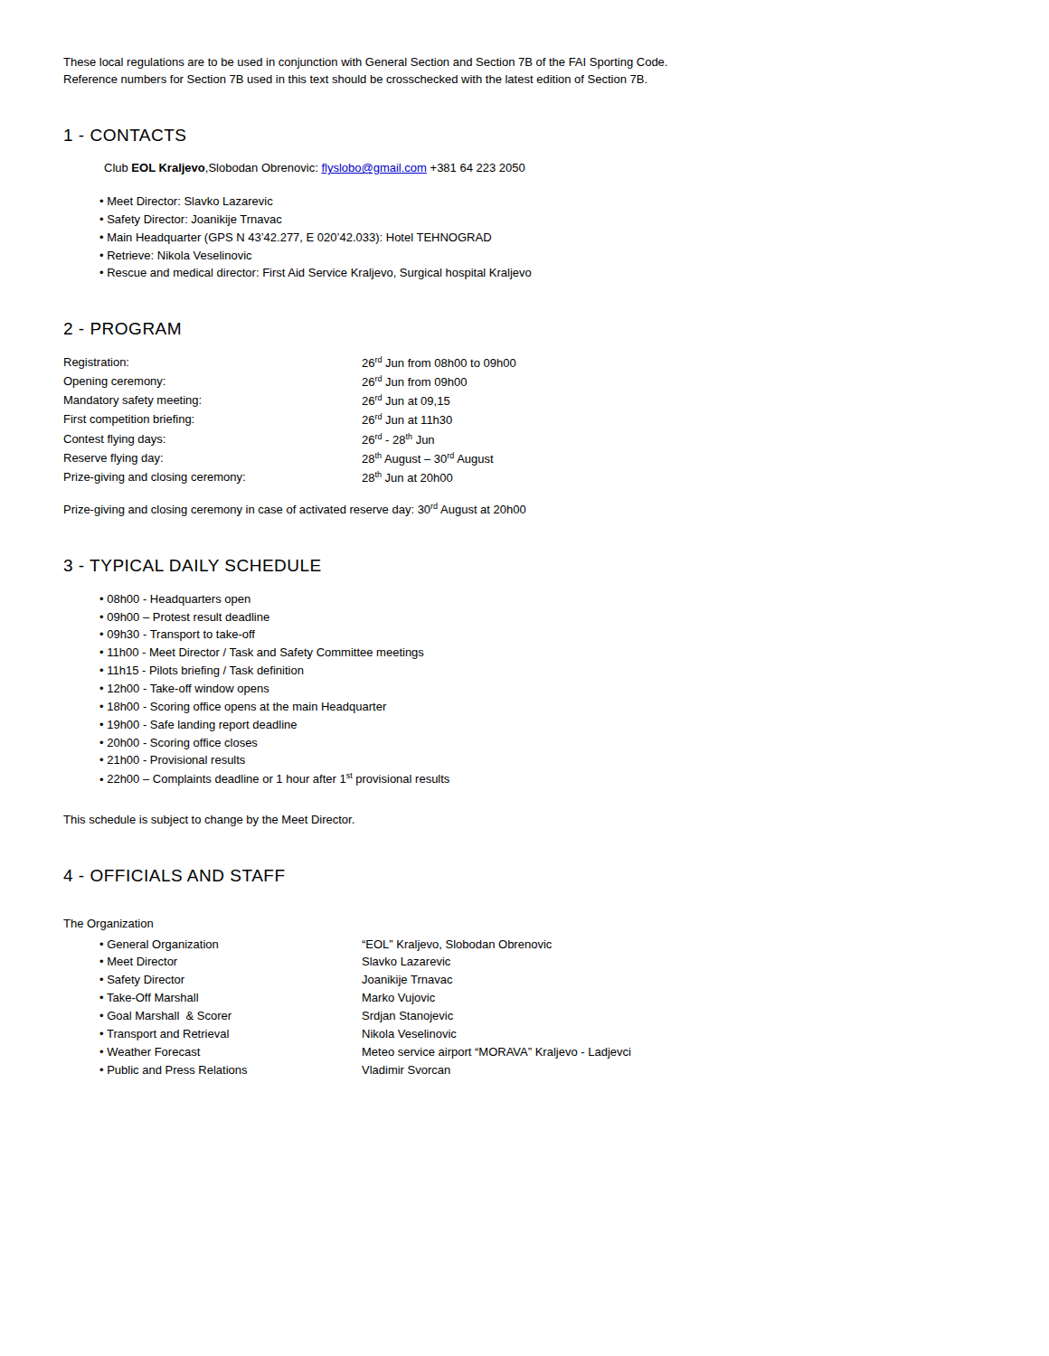These local regulations are to be used in conjunction with General Section and Section 7B of the FAI Sporting Code.
Reference numbers for Section 7B used in this text should be crosschecked with the latest edition of Section 7B.
1 - CONTACTS
Club EOL Kraljevo,Slobodan Obrenovic: flyslobo@gmail.com +381 64 223 2050
Meet Director: Slavko Lazarevic
Safety Director: Joanikije Trnavac
Main Headquarter (GPS N 43’42.277, E 020’42.033): Hotel TEHNOGRAD
Retrieve: Nikola Veselinovic
Rescue and medical director: First Aid Service Kraljevo, Surgical hospital Kraljevo
2 - PROGRAM
| Registration: | 26 rd Jun from 08h00 to 09h00 |
| Opening ceremony: | 26 rd Jun from 09h00 |
| Mandatory safety meeting: | 26 rd Jun at 09,15 |
| First competition briefing: | 26 rd Jun at 11h30 |
| Contest flying days: | 26 rd - 28 th Jun |
| Reserve flying day: | 28 th August – 30 rd August |
| Prize-giving and closing ceremony: | 28 th Jun at 20h00 |
Prize-giving and closing ceremony in case of activated reserve day: 30rd August at 20h00
3 - TYPICAL DAILY SCHEDULE
08h00 - Headquarters open
09h00 – Protest result deadline
09h30 - Transport to take-off
11h00 - Meet Director / Task and Safety Committee meetings
11h15 - Pilots briefing / Task definition
12h00 - Take-off window opens
18h00 - Scoring office opens at the main Headquarter
19h00 - Safe landing report deadline
20h00 - Scoring office closes
21h00 - Provisional results
22h00 – Complaints deadline or 1 hour after 1st provisional results
This schedule is subject to change by the Meet Director.
4 - OFFICIALS AND STAFF
The Organization
| General Organization | “EOL” Kraljevo, Slobodan Obrenovic |
| Meet Director | Slavko Lazarevic |
| Safety Director | Joanikije Trnavac |
| Take-Off Marshall | Marko Vujovic |
| Goal Marshall & Scorer | Srdjan Stanojevic |
| Transport and Retrieval | Nikola Veselinovic |
| Weather Forecast | Meteo service airport “MORAVA” Kraljevo - Ladjevci |
| Public and Press Relations | Vladimir Svorcan |